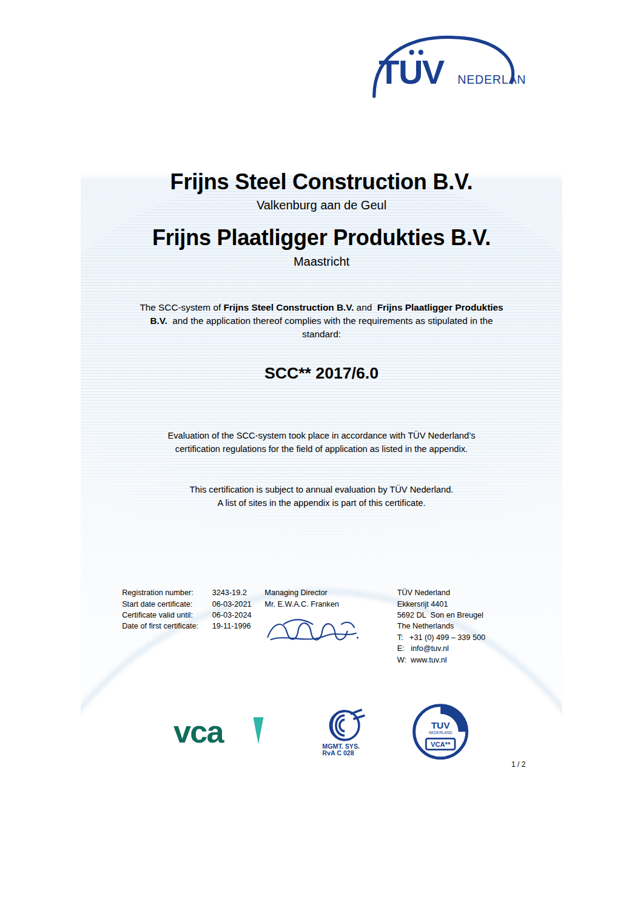TUV NEDERLAND
Frijns Steel Construction B.V.
Valkenburg aan de Geul
Frijns Plaatligger Produkties B.V.
Maastricht
The SCC-system of Frijns Steel Construction B.V. and Frijns Plaatligger Produkties B.V. and the application thereof complies with the requirements as stipulated in the standard:
SCC** 2017/6.0
Evaluation of the SCC-system took place in accordance with TÜV Nederland’s
certification regulations for the field of application as listed in the appendix.
This certification is subject to annual evaluation by TÜV Nederland.
A list of sites in the appendix is part of this certificate.
| Registration number: | 3243-19.2 |
| Start date certificate: | 06-03-2021 |
| Certificate valid until: | 06-03-2024 |
| Date of first certificate: | 19-11-1996 |
Managing Director
Mr. E.W.A.C. Franken
TÜV Nederland
Ekkersrijt 4401
5692 DL Son en Breugel
The Netherlands
T: +31 (0) 499 – 339 500
E: info@tuv.nl
W: www.tuv.nl
vca
MGMT. SYS. RvA C 028
TUV NEDERLAND VCA**
1 / 2